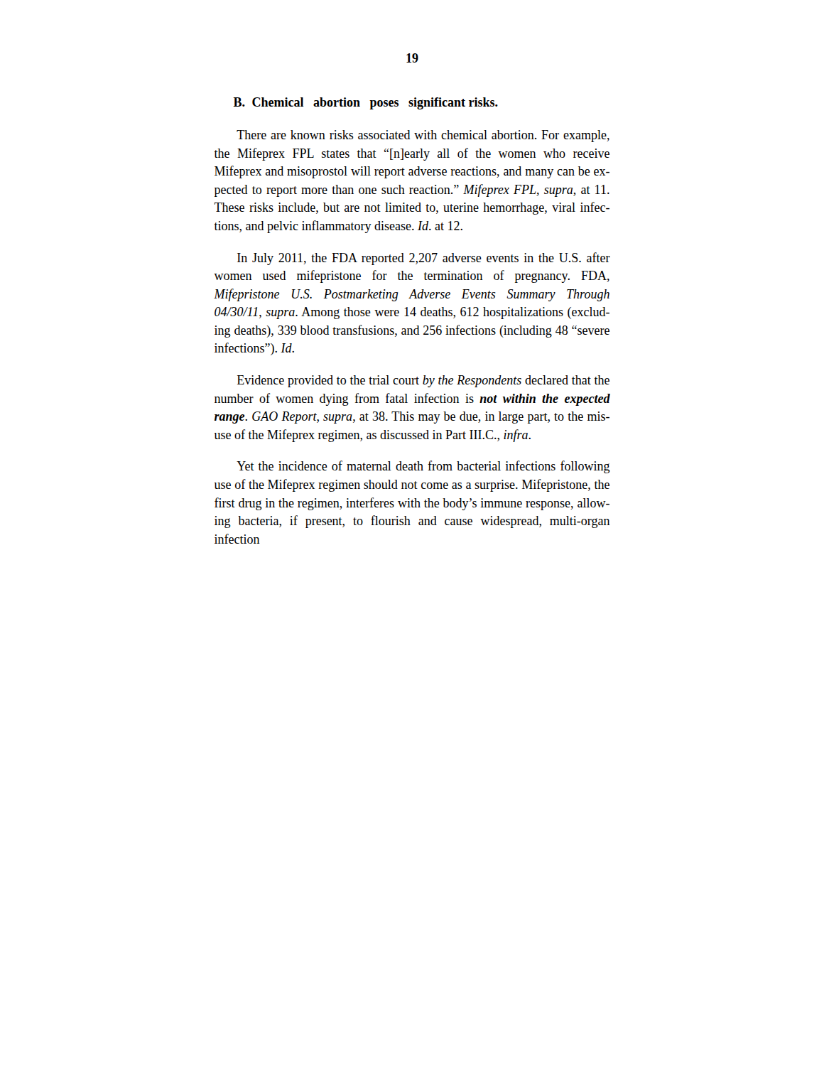19
B. Chemical abortion poses significant risks.
There are known risks associated with chemical abortion. For example, the Mifeprex FPL states that “[n]early all of the women who receive Mifeprex and misoprostol will report adverse reactions, and many can be expected to report more than one such reaction.” Mifeprex FPL, supra, at 11. These risks include, but are not limited to, uterine hemorrhage, viral infections, and pelvic inflammatory disease. Id. at 12.
In July 2011, the FDA reported 2,207 adverse events in the U.S. after women used mifepristone for the termination of pregnancy. FDA, Mifepristone U.S. Postmarketing Adverse Events Summary Through 04/30/11, supra. Among those were 14 deaths, 612 hospitalizations (excluding deaths), 339 blood transfusions, and 256 infections (including 48 “severe infections”). Id.
Evidence provided to the trial court by the Respondents declared that the number of women dying from fatal infection is not within the expected range. GAO Report, supra, at 38. This may be due, in large part, to the misuse of the Mifeprex regimen, as discussed in Part III.C., infra.
Yet the incidence of maternal death from bacterial infections following use of the Mifeprex regimen should not come as a surprise. Mifepristone, the first drug in the regimen, interferes with the body’s immune response, allowing bacteria, if present, to flourish and cause widespread, multi-organ infection